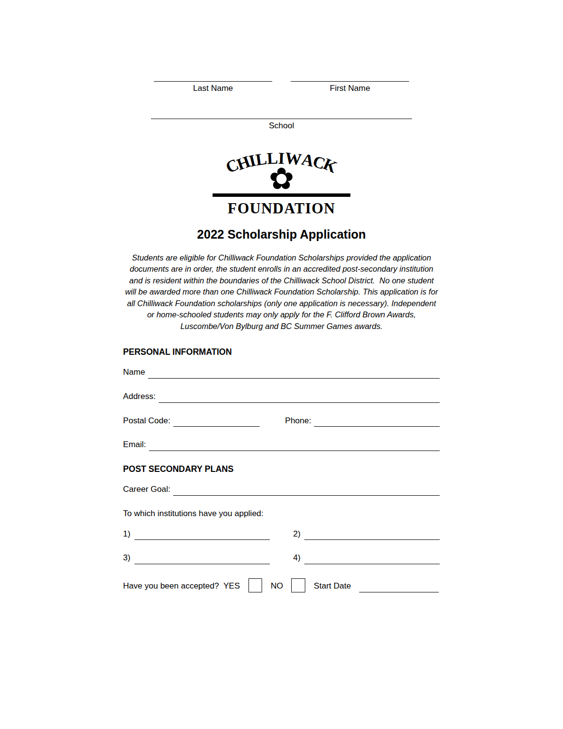Last Name
First Name
School
CHILLIWACK
✿
FOUNDATION
2022 Scholarship Application
Students are eligible for Chilliwack Foundation Scholarships provided the application documents are in order, the student enrolls in an accredited post-secondary institution and is resident within the boundaries of the Chilliwack School District. No one student will be awarded more than one Chilliwack Foundation Scholarship. This application is for all Chilliwack Foundation scholarships (only one application is necessary). Independent or home-schooled students may only apply for the F. Clifford Brown Awards, Luscombe/Von Bylburg and BC Summer Games awards.
PERSONAL INFORMATION
Name
Address:
Postal Code: Phone:
Email:
POST SECONDARY PLANS
Career Goal:
To which institutions have you applied:
1)
2)
3)
4)
Have you been accepted? YES NO Start Date